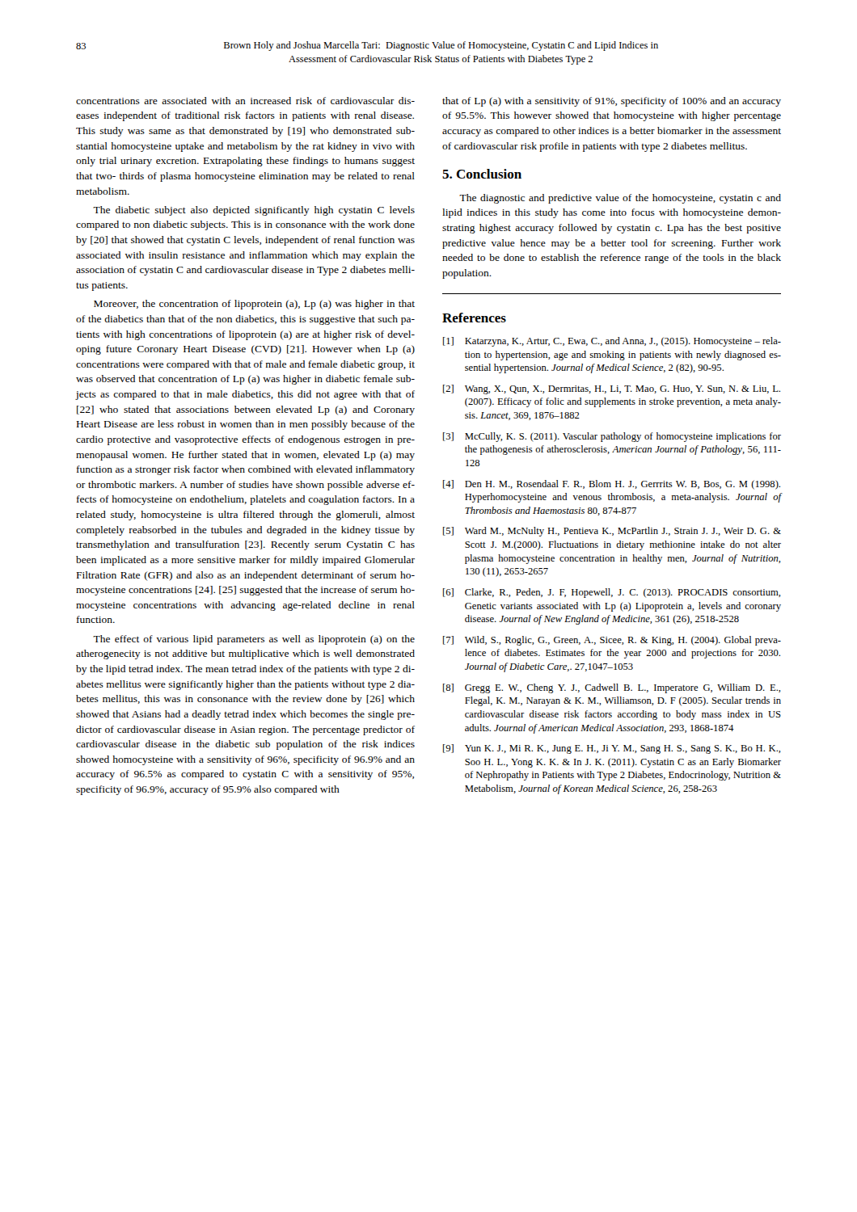83
Brown Holy and Joshua Marcella Tari: Diagnostic Value of Homocysteine, Cystatin C and Lipid Indices in
Assessment of Cardiovascular Risk Status of Patients with Diabetes Type 2
concentrations are associated with an increased risk of cardiovascular diseases independent of traditional risk factors in patients with renal disease. This study was same as that demonstrated by [19] who demonstrated substantial homocysteine uptake and metabolism by the rat kidney in vivo with only trial urinary excretion. Extrapolating these findings to humans suggest that two- thirds of plasma homocysteine elimination may be related to renal metabolism.
The diabetic subject also depicted significantly high cystatin C levels compared to non diabetic subjects. This is in consonance with the work done by [20] that showed that cystatin C levels, independent of renal function was associated with insulin resistance and inflammation which may explain the association of cystatin C and cardiovascular disease in Type 2 diabetes mellitus patients.
Moreover, the concentration of lipoprotein (a), Lp (a) was higher in that of the diabetics than that of the non diabetics, this is suggestive that such patients with high concentrations of lipoprotein (a) are at higher risk of developing future Coronary Heart Disease (CVD) [21]. However when Lp (a) concentrations were compared with that of male and female diabetic group, it was observed that concentration of Lp (a) was higher in diabetic female subjects as compared to that in male diabetics, this did not agree with that of [22] who stated that associations between elevated Lp (a) and Coronary Heart Disease are less robust in women than in men possibly because of the cardio protective and vasoprotective effects of endogenous estrogen in premenopausal women. He further stated that in women, elevated Lp (a) may function as a stronger risk factor when combined with elevated inflammatory or thrombotic markers. A number of studies have shown possible adverse effects of homocysteine on endothelium, platelets and coagulation factors. In a related study, homocysteine is ultra filtered through the glomeruli, almost completely reabsorbed in the tubules and degraded in the kidney tissue by transmethylation and transulfuration [23]. Recently serum Cystatin C has been implicated as a more sensitive marker for mildly impaired Glomerular Filtration Rate (GFR) and also as an independent determinant of serum homocysteine concentrations [24]. [25] suggested that the increase of serum homocysteine concentrations with advancing age-related decline in renal function.
The effect of various lipid parameters as well as lipoprotein (a) on the atherogenecity is not additive but multiplicative which is well demonstrated by the lipid tetrad index. The mean tetrad index of the patients with type 2 diabetes mellitus were significantly higher than the patients without type 2 diabetes mellitus, this was in consonance with the review done by [26] which showed that Asians had a deadly tetrad index which becomes the single predictor of cardiovascular disease in Asian region. The percentage predictor of cardiovascular disease in the diabetic sub population of the risk indices showed homocysteine with a sensitivity of 96%, specificity of 96.9% and an accuracy of 96.5% as compared to cystatin C with a sensitivity of 95%, specificity of 96.9%, accuracy of 95.9% also compared with
that of Lp (a) with a sensitivity of 91%, specificity of 100% and an accuracy of 95.5%. This however showed that homocysteine with higher percentage accuracy as compared to other indices is a better biomarker in the assessment of cardiovascular risk profile in patients with type 2 diabetes mellitus.
5. Conclusion
The diagnostic and predictive value of the homocysteine, cystatin c and lipid indices in this study has come into focus with homocysteine demonstrating highest accuracy followed by cystatin c. Lpa has the best positive predictive value hence may be a better tool for screening. Further work needed to be done to establish the reference range of the tools in the black population.
References
[1] Katarzyna, K., Artur, C., Ewa, C., and Anna, J., (2015). Homocysteine – relation to hypertension, age and smoking in patients with newly diagnosed essential hypertension. Journal of Medical Science, 2 (82), 90-95.
[2] Wang, X., Qun, X., Dermritas, H., Li, T. Mao, G. Huo, Y. Sun, N. & Liu, L. (2007). Efficacy of folic and supplements in stroke prevention, a meta analysis. Lancet, 369, 1876–1882
[3] McCully, K. S. (2011). Vascular pathology of homocysteine implications for the pathogenesis of atherosclerosis, American Journal of Pathology, 56, 111-128
[4] Den H. M., Rosendaal F. R., Blom H. J., Gerrrits W. B, Bos, G. M (1998). Hyperhomocysteine and venous thrombosis, a meta-analysis. Journal of Thrombosis and Haemostasis 80, 874-877
[5] Ward M., McNulty H., Pentieva K., McPartlin J., Strain J. J., Weir D. G. & Scott J. M.(2000). Fluctuations in dietary methionine intake do not alter plasma homocysteine concentration in healthy men, Journal of Nutrition, 130 (11), 2653-2657
[6] Clarke, R., Peden, J. F, Hopewell, J. C. (2013). PROCADIS consortium, Genetic variants associated with Lp (a) Lipoprotein a, levels and coronary disease. Journal of New England of Medicine, 361 (26), 2518-2528
[7] Wild, S., Roglic, G., Green, A., Sicee, R. & King, H. (2004). Global prevalence of diabetes. Estimates for the year 2000 and projections for 2030. Journal of Diabetic Care,. 27,1047–1053
[8] Gregg E. W., Cheng Y. J., Cadwell B. L., Imperatore G, William D. E., Flegal, K. M., Narayan & K. M., Williamson, D. F (2005). Secular trends in cardiovascular disease risk factors according to body mass index in US adults. Journal of American Medical Association, 293, 1868-1874
[9] Yun K. J., Mi R. K., Jung E. H., Ji Y. M., Sang H. S., Sang S. K., Bo H. K., Soo H. L., Yong K. K. & In J. K. (2011). Cystatin C as an Early Biomarker of Nephropathy in Patients with Type 2 Diabetes, Endocrinology, Nutrition & Metabolism, Journal of Korean Medical Science, 26, 258-263